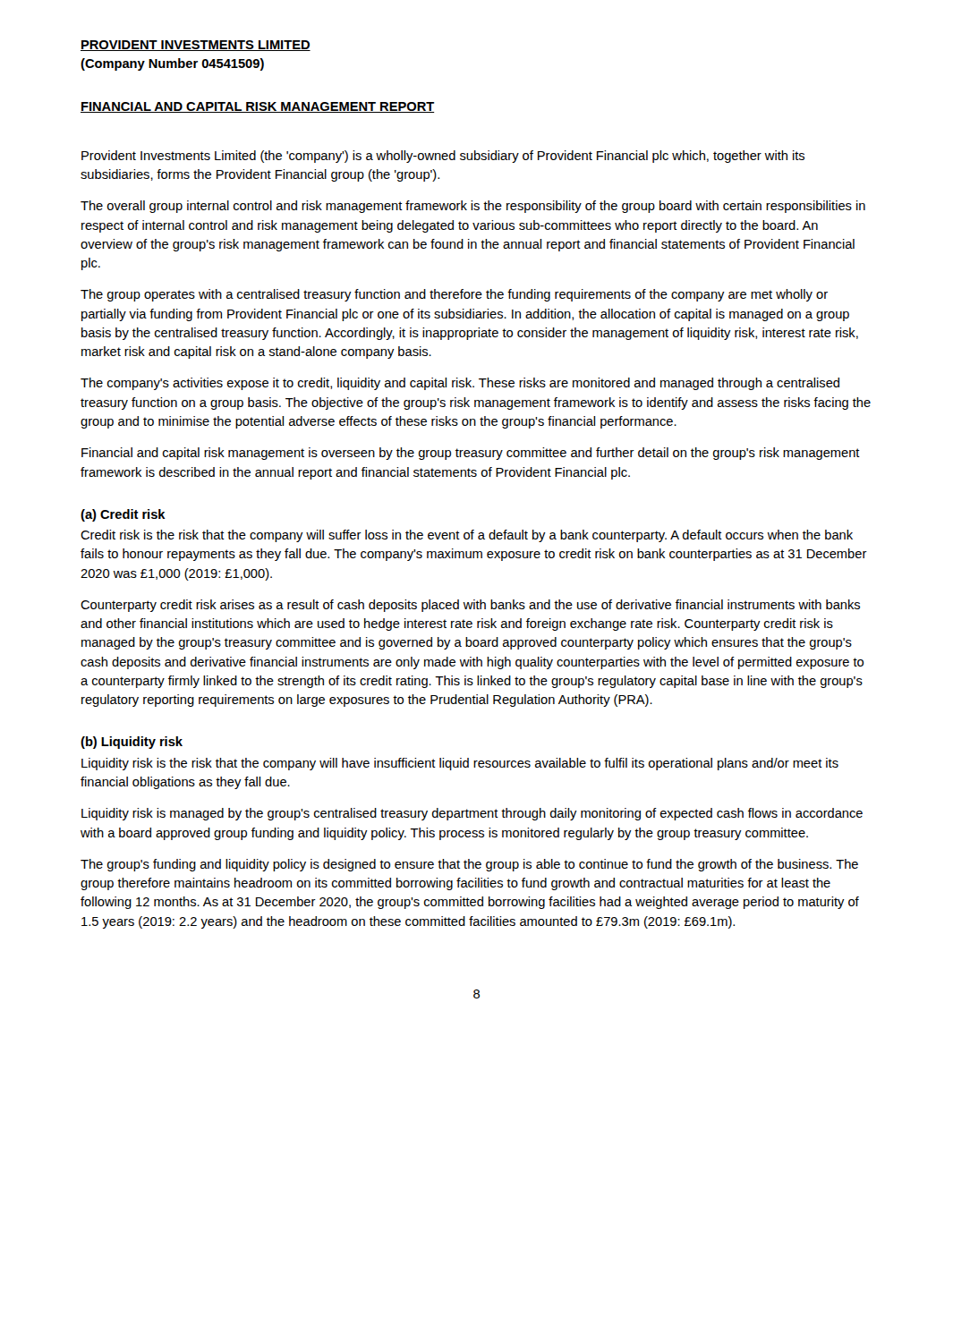PROVIDENT INVESTMENTS LIMITED
(Company Number 04541509)
FINANCIAL AND CAPITAL RISK MANAGEMENT REPORT
Provident Investments Limited (the 'company') is a wholly-owned subsidiary of Provident Financial plc which, together with its subsidiaries, forms the Provident Financial group (the 'group').
The overall group internal control and risk management framework is the responsibility of the group board with certain responsibilities in respect of internal control and risk management being delegated to various sub-committees who report directly to the board. An overview of the group's risk management framework can be found in the annual report and financial statements of Provident Financial plc.
The group operates with a centralised treasury function and therefore the funding requirements of the company are met wholly or partially via funding from Provident Financial plc or one of its subsidiaries. In addition, the allocation of capital is managed on a group basis by the centralised treasury function. Accordingly, it is inappropriate to consider the management of liquidity risk, interest rate risk, market risk and capital risk on a stand-alone company basis.
The company's activities expose it to credit, liquidity and capital risk. These risks are monitored and managed through a centralised treasury function on a group basis. The objective of the group's risk management framework is to identify and assess the risks facing the group and to minimise the potential adverse effects of these risks on the group's financial performance.
Financial and capital risk management is overseen by the group treasury committee and further detail on the group's risk management framework is described in the annual report and financial statements of Provident Financial plc.
(a) Credit risk
Credit risk is the risk that the company will suffer loss in the event of a default by a bank counterparty. A default occurs when the bank fails to honour repayments as they fall due. The company's maximum exposure to credit risk on bank counterparties as at 31 December 2020 was £1,000 (2019: £1,000).
Counterparty credit risk arises as a result of cash deposits placed with banks and the use of derivative financial instruments with banks and other financial institutions which are used to hedge interest rate risk and foreign exchange rate risk. Counterparty credit risk is managed by the group's treasury committee and is governed by a board approved counterparty policy which ensures that the group's cash deposits and derivative financial instruments are only made with high quality counterparties with the level of permitted exposure to a counterparty firmly linked to the strength of its credit rating. This is linked to the group's regulatory capital base in line with the group's regulatory reporting requirements on large exposures to the Prudential Regulation Authority (PRA).
(b) Liquidity risk
Liquidity risk is the risk that the company will have insufficient liquid resources available to fulfil its operational plans and/or meet its financial obligations as they fall due.
Liquidity risk is managed by the group's centralised treasury department through daily monitoring of expected cash flows in accordance with a board approved group funding and liquidity policy. This process is monitored regularly by the group treasury committee.
The group's funding and liquidity policy is designed to ensure that the group is able to continue to fund the growth of the business. The group therefore maintains headroom on its committed borrowing facilities to fund growth and contractual maturities for at least the following 12 months. As at 31 December 2020, the group's committed borrowing facilities had a weighted average period to maturity of 1.5 years (2019: 2.2 years) and the headroom on these committed facilities amounted to £79.3m (2019: £69.1m).
8